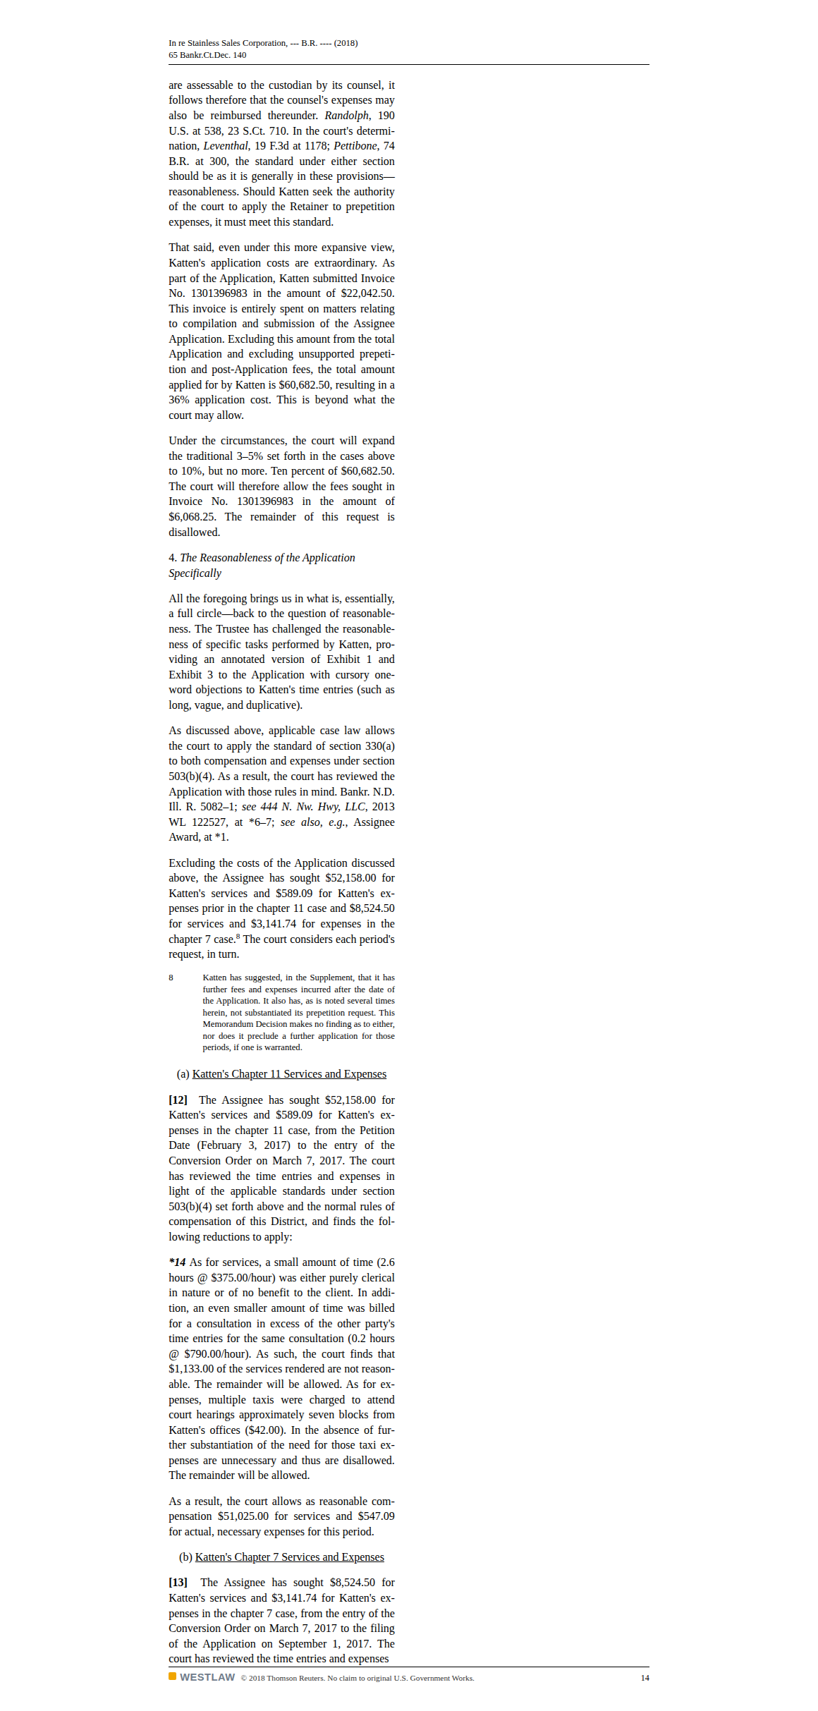In re Stainless Sales Corporation, --- B.R. ---- (2018)
65 Bankr.Ct.Dec. 140
are assessable to the custodian by its counsel, it follows therefore that the counsel's expenses may also be reimbursed thereunder. Randolph, 190 U.S. at 538, 23 S.Ct. 710. In the court's determination, Leventhal, 19 F.3d at 1178; Pettibone, 74 B.R. at 300, the standard under either section should be as it is generally in these provisions—reasonableness. Should Katten seek the authority of the court to apply the Retainer to prepetition expenses, it must meet this standard.
That said, even under this more expansive view, Katten's application costs are extraordinary. As part of the Application, Katten submitted Invoice No. 1301396983 in the amount of $22,042.50. This invoice is entirely spent on matters relating to compilation and submission of the Assignee Application. Excluding this amount from the total Application and excluding unsupported prepetition and post-Application fees, the total amount applied for by Katten is $60,682.50, resulting in a 36% application cost. This is beyond what the court may allow.
Under the circumstances, the court will expand the traditional 3–5% set forth in the cases above to 10%, but no more. Ten percent of $60,682.50. The court will therefore allow the fees sought in Invoice No. 1301396983 in the amount of $6,068.25. The remainder of this request is disallowed.
4. The Reasonableness of the Application Specifically
All the foregoing brings us in what is, essentially, a full circle—back to the question of reasonableness. The Trustee has challenged the reasonableness of specific tasks performed by Katten, providing an annotated version of Exhibit 1 and Exhibit 3 to the Application with cursory one-word objections to Katten's time entries (such as long, vague, and duplicative).
As discussed above, applicable case law allows the court to apply the standard of section 330(a) to both compensation and expenses under section 503(b)(4). As a result, the court has reviewed the Application with those rules in mind. Bankr. N.D. Ill. R. 5082–1; see 444 N. Nw. Hwy, LLC, 2013 WL 122527, at *6–7; see also, e.g., Assignee Award, at *1.
Excluding the costs of the Application discussed above, the Assignee has sought $52,158.00 for Katten's services and $589.09 for Katten's expenses prior in the chapter 11 case and $8,524.50 for services and $3,141.74 for expenses in the chapter 7 case.8 The court considers each period's request, in turn.
8
Katten has suggested, in the Supplement, that it has further fees and expenses incurred after the date of the Application. It also has, as is noted several times herein, not substantiated its prepetition request. This Memorandum Decision makes no finding as to either, nor does it preclude a further application for those periods, if one is warranted.
(a) Katten's Chapter 11 Services and Expenses
[12] The Assignee has sought $52,158.00 for Katten's services and $589.09 for Katten's expenses in the chapter 11 case, from the Petition Date (February 3, 2017) to the entry of the Conversion Order on March 7, 2017. The court has reviewed the time entries and expenses in light of the applicable standards under section 503(b)(4) set forth above and the normal rules of compensation of this District, and finds the following reductions to apply:
*14 As for services, a small amount of time (2.6 hours @ $375.00/hour) was either purely clerical in nature or of no benefit to the client. In addition, an even smaller amount of time was billed for a consultation in excess of the other party's time entries for the same consultation (0.2 hours @ $790.00/hour). As such, the court finds that $1,133.00 of the services rendered are not reasonable. The remainder will be allowed. As for expenses, multiple taxis were charged to attend court hearings approximately seven blocks from Katten's offices ($42.00). In the absence of further substantiation of the need for those taxi expenses are unnecessary and thus are disallowed. The remainder will be allowed.
As a result, the court allows as reasonable compensation $51,025.00 for services and $547.09 for actual, necessary expenses for this period.
(b) Katten's Chapter 7 Services and Expenses
[13] The Assignee has sought $8,524.50 for Katten's services and $3,141.74 for Katten's expenses in the chapter 7 case, from the entry of the Conversion Order on March 7, 2017 to the filing of the Application on September 1, 2017. The court has reviewed the time entries and expenses
WESTLAW © 2018 Thomson Reuters. No claim to original U.S. Government Works.
14